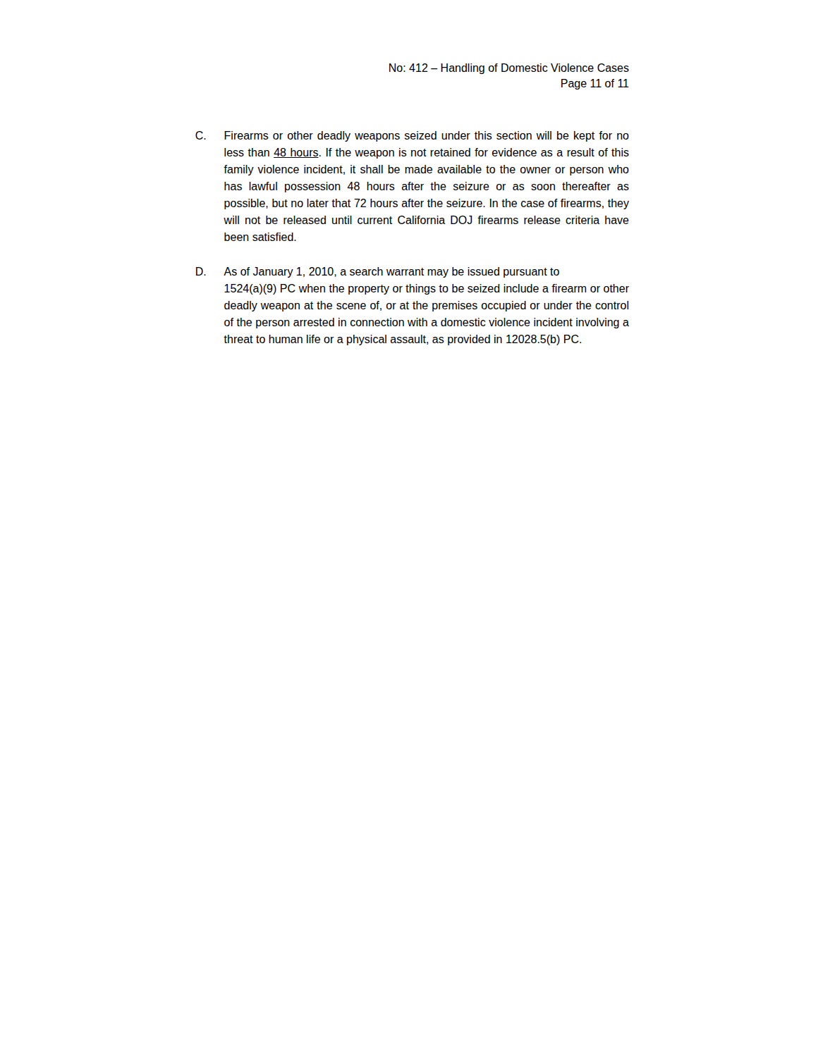No: 412 – Handling of Domestic Violence Cases
Page 11 of 11
C. Firearms or other deadly weapons seized under this section will be kept for no less than 48 hours. If the weapon is not retained for evidence as a result of this family violence incident, it shall be made available to the owner or person who has lawful possession 48 hours after the seizure or as soon thereafter as possible, but no later that 72 hours after the seizure. In the case of firearms, they will not be released until current California DOJ firearms release criteria have been satisfied.
D. As of January 1, 2010, a search warrant may be issued pursuant to
1524(a)(9) PC when the property or things to be seized include a firearm or other deadly weapon at the scene of, or at the premises occupied or under the control of the person arrested in connection with a domestic violence incident involving a threat to human life or a physical assault, as provided in 12028.5(b) PC.